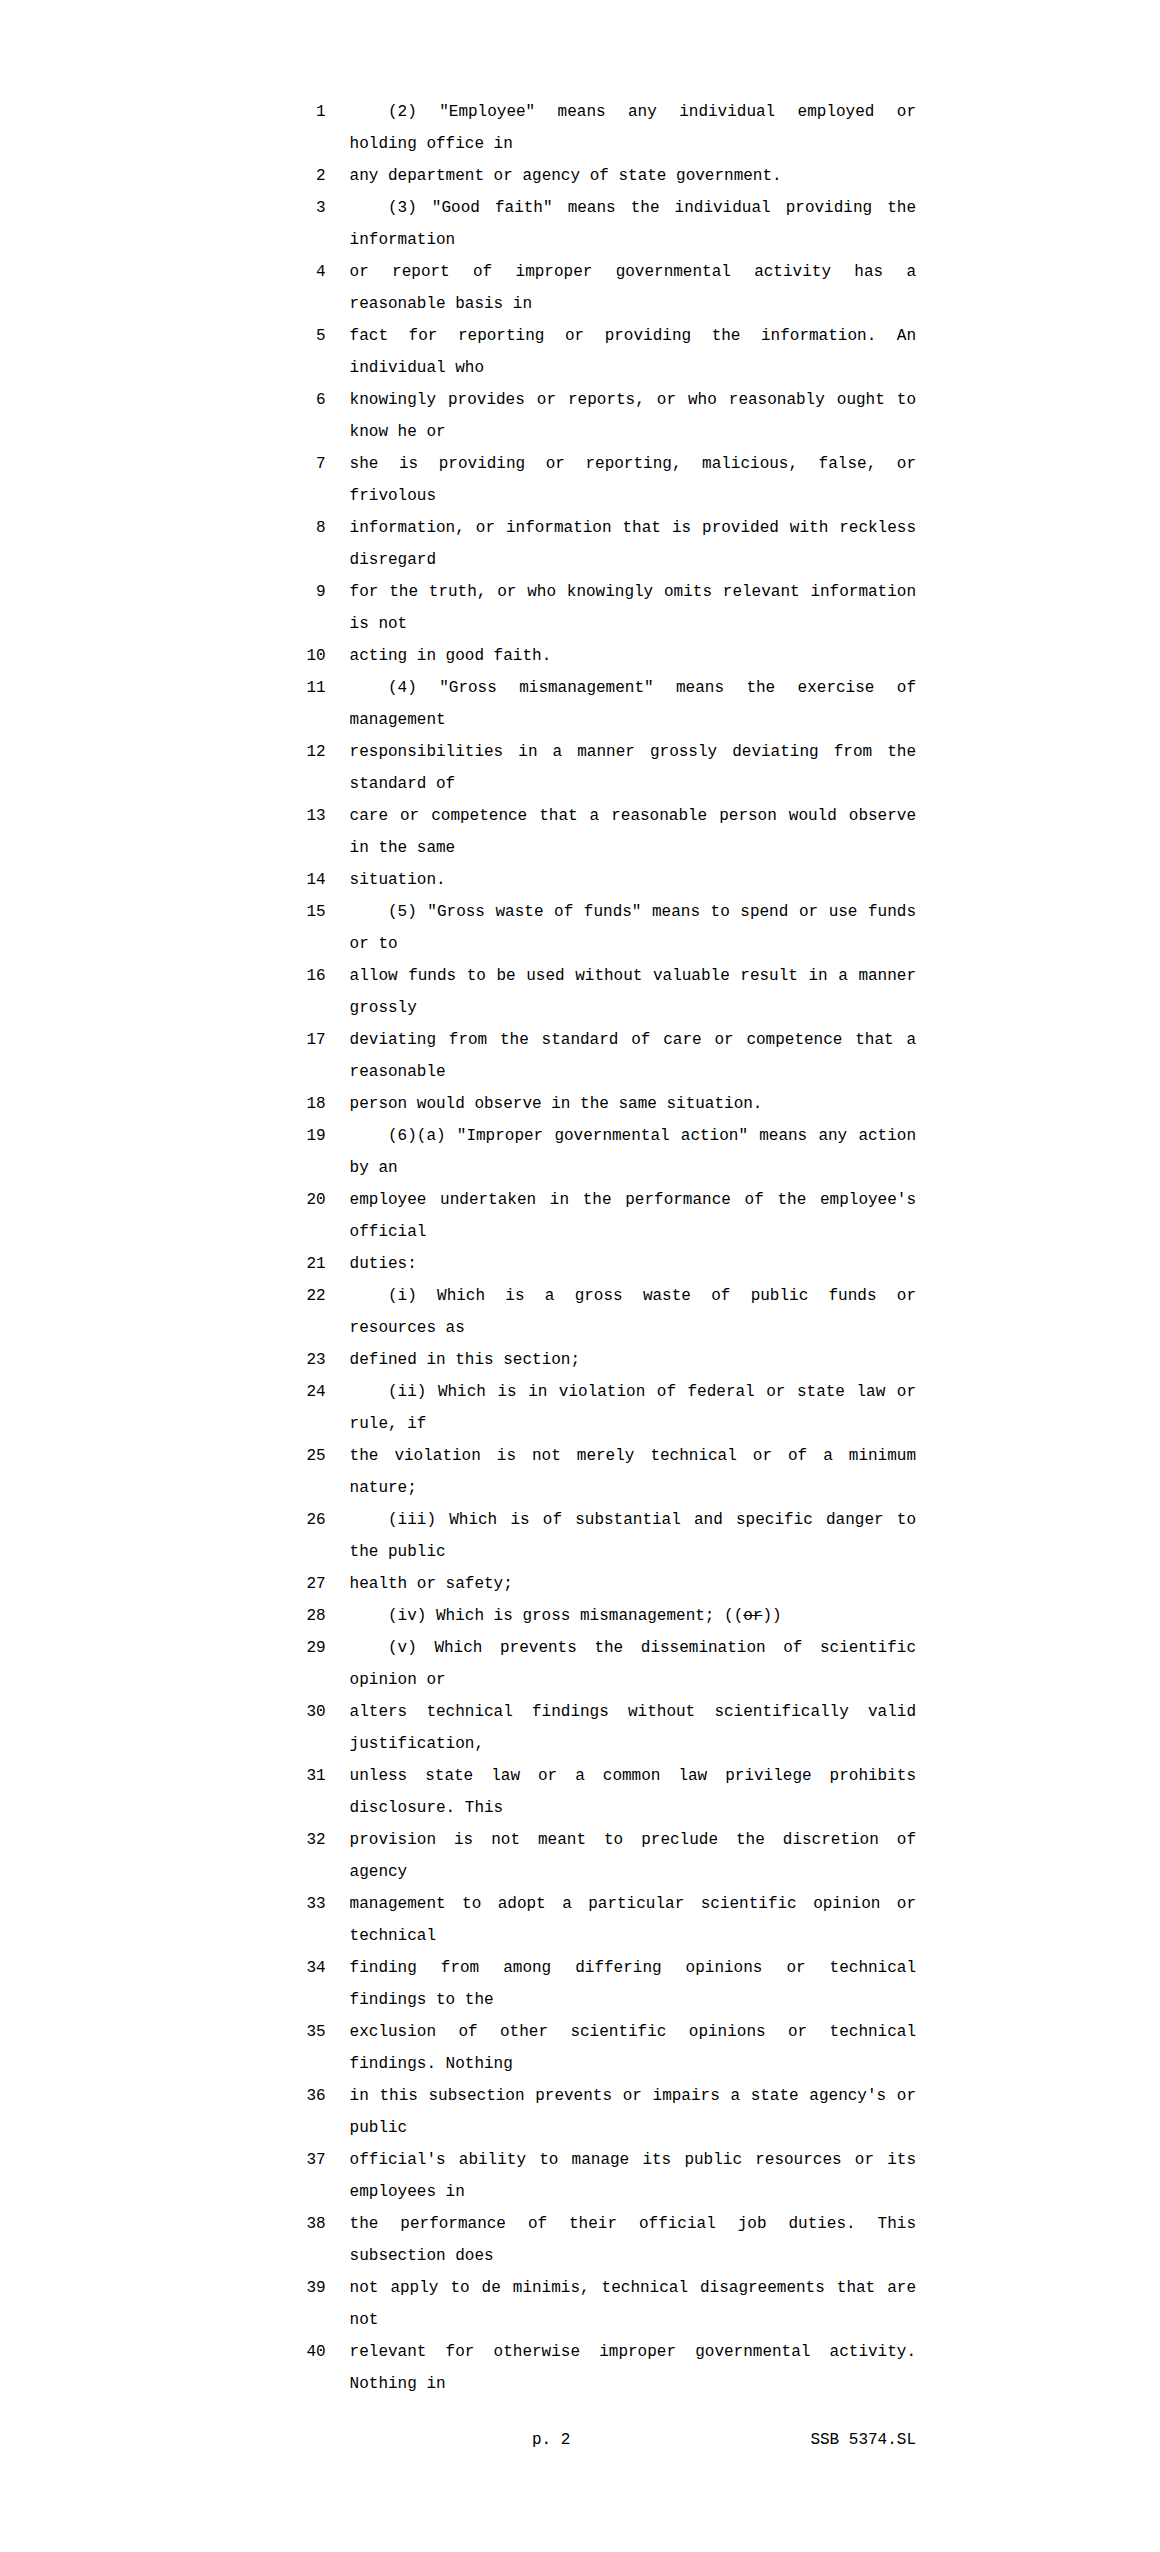(2) "Employee" means any individual employed or holding office in
any department or agency of state government.
(3) "Good faith" means the individual providing the information
or report of improper governmental activity has a reasonable basis in
fact for reporting or providing the information. An individual who
knowingly provides or reports, or who reasonably ought to know he or
she is providing or reporting, malicious, false, or frivolous
information, or information that is provided with reckless disregard
for the truth, or who knowingly omits relevant information is not
acting in good faith.
(4) "Gross mismanagement" means the exercise of management
responsibilities in a manner grossly deviating from the standard of
care or competence that a reasonable person would observe in the same
situation.
(5) "Gross waste of funds" means to spend or use funds or to
allow funds to be used without valuable result in a manner grossly
deviating from the standard of care or competence that a reasonable
person would observe in the same situation.
(6)(a) "Improper governmental action" means any action by an
employee undertaken in the performance of the employee's official
duties:
(i) Which is a gross waste of public funds or resources as
defined in this section;
(ii) Which is in violation of federal or state law or rule, if
the violation is not merely technical or of a minimum nature;
(iii) Which is of substantial and specific danger to the public
health or safety;
(iv) Which is gross mismanagement; ((or))
(v) Which prevents the dissemination of scientific opinion or
alters technical findings without scientifically valid justification,
unless state law or a common law privilege prohibits disclosure. This
provision is not meant to preclude the discretion of agency
management to adopt a particular scientific opinion or technical
finding from among differing opinions or technical findings to the
exclusion of other scientific opinions or technical findings. Nothing
in this subsection prevents or impairs a state agency's or public
official's ability to manage its public resources or its employees in
the performance of their official job duties. This subsection does
not apply to de minimis, technical disagreements that are not
relevant for otherwise improper governmental activity. Nothing in
p. 2 SSB 5374.SL